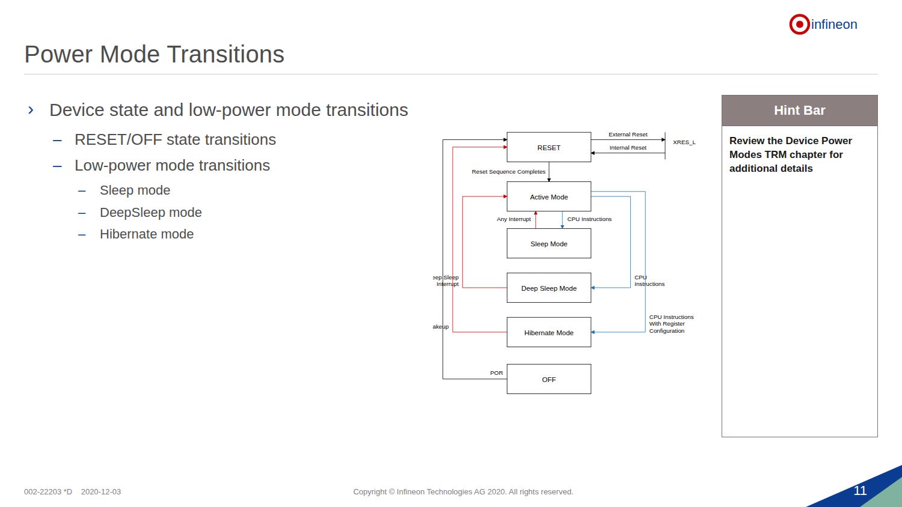Infineon infineon
Power Mode Transitions
Device state and low-power mode transitions
RESET/OFF state transitions
Low-power mode transitions
Sleep mode
DeepSleep mode
Hibernate mode
RESET Active Mode Sleep Mode Deep Sleep Mode Hibernate Mode OFF External Reset Internal Reset XRES_L Reset Sequence Completes CPU Instructions Any Interrupt CPU Instructions Deep Sleep Interrupt CPU Instructions With Register Configuration Wakeup POR
Hint Bar
Review the Device Power Modes TRM chapter for additional details
002-22203 *D 2020-12-03
Copyright © Infineon Technologies AG 2020. All rights reserved.
11